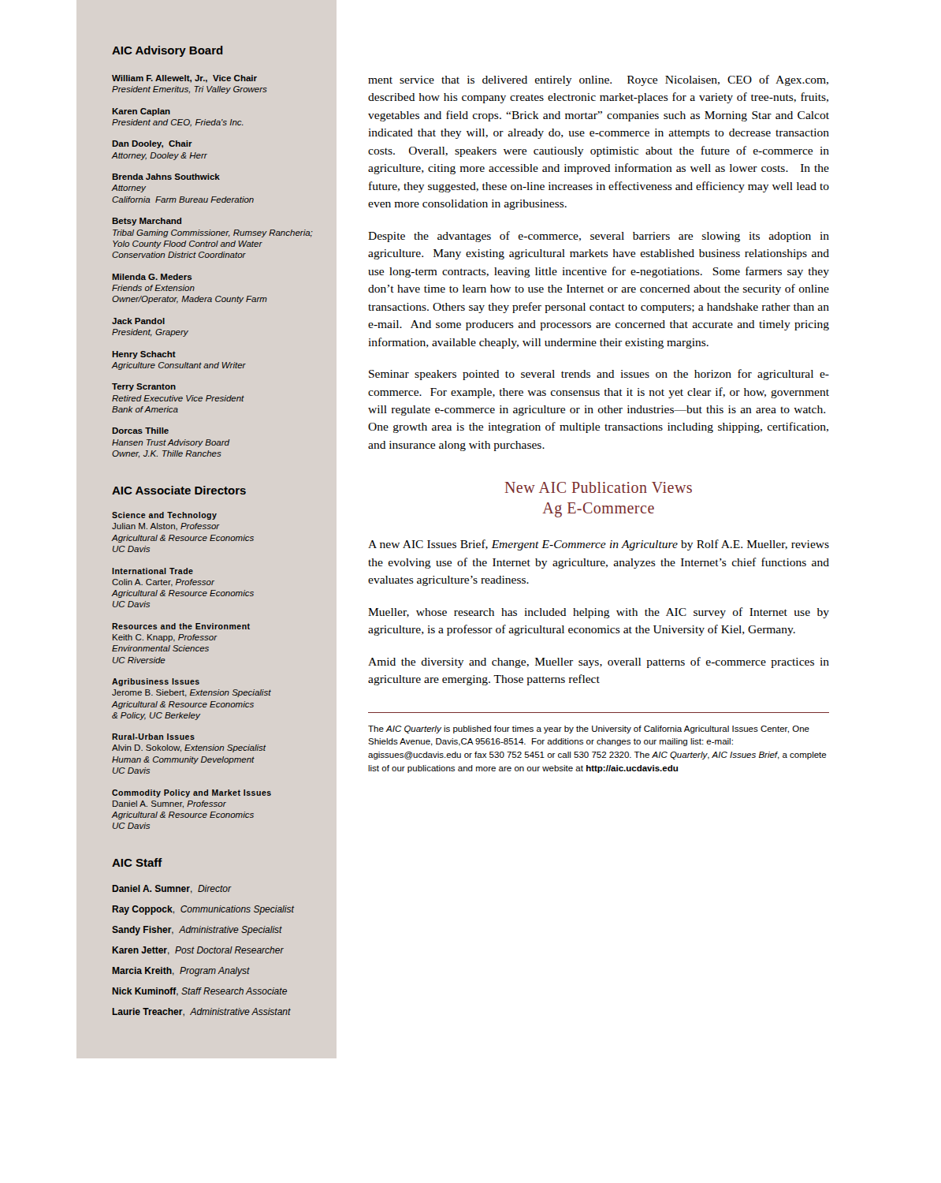AIC Advisory Board
William F. Allewelt, Jr., Vice Chair
President Emeritus, Tri Valley Growers
Karen Caplan
President and CEO, Frieda's Inc.
Dan Dooley, Chair
Attorney, Dooley & Herr
Brenda Jahns Southwick
Attorney
California Farm Bureau Federation
Betsy Marchand
Tribal Gaming Commissioner, Rumsey Rancheria; Yolo County Flood Control and Water Conservation District Coordinator
Milenda G. Meders
Friends of Extension
Owner/Operator, Madera County Farm
Jack Pandol
President, Grapery
Henry Schacht
Agriculture Consultant and Writer
Terry Scranton
Retired Executive Vice President
Bank of America
Dorcas Thille
Hansen Trust Advisory Board
Owner, J.K. Thille Ranches
AIC Associate Directors
Science and Technology
Julian M. Alston, Professor
Agricultural & Resource Economics
UC Davis
International Trade
Colin A. Carter, Professor
Agricultural & Resource Economics
UC Davis
Resources and the Environment
Keith C. Knapp, Professor
Environmental Sciences
UC Riverside
Agribusiness Issues
Jerome B. Siebert, Extension Specialist
Agricultural & Resource Economics
& Policy, UC Berkeley
Rural-Urban Issues
Alvin D. Sokolow, Extension Specialist
Human & Community Development
UC Davis
Commodity Policy and Market Issues
Daniel A. Sumner, Professor
Agricultural & Resource Economics
UC Davis
AIC Staff
Daniel A. Sumner, Director
Ray Coppock, Communications Specialist
Sandy Fisher, Administrative Specialist
Karen Jetter, Post Doctoral Researcher
Marcia Kreith, Program Analyst
Nick Kuminoff, Staff Research Associate
Laurie Treacher, Administrative Assistant
ment service that is delivered entirely online. Royce Nicolaisen, CEO of Agex.com, described how his company creates electronic market-places for a variety of tree-nuts, fruits, vegetables and field crops. “Brick and mortar” companies such as Morning Star and Calcot indicated that they will, or already do, use e-commerce in attempts to decrease transaction costs. Overall, speakers were cautiously optimistic about the future of e-commerce in agriculture, citing more accessible and improved information as well as lower costs. In the future, they suggested, these on-line increases in effectiveness and efficiency may well lead to even more consolidation in agribusiness.
Despite the advantages of e-commerce, several barriers are slowing its adoption in agriculture. Many existing agricultural markets have established business relationships and use long-term contracts, leaving little incentive for e-negotiations. Some farmers say they don’t have time to learn how to use the Internet or are concerned about the security of online transactions. Others say they prefer personal contact to computers; a handshake rather than an e-mail. And some producers and processors are concerned that accurate and timely pricing information, available cheaply, will undermine their existing margins.
Seminar speakers pointed to several trends and issues on the horizon for agricultural e-commerce. For example, there was consensus that it is not yet clear if, or how, government will regulate e-commerce in agriculture or in other industries—but this is an area to watch. One growth area is the integration of multiple transactions including shipping, certification, and insurance along with purchases.
New AIC Publication Views
Ag E-Commerce
A new AIC Issues Brief, Emergent E-Commerce in Agriculture by Rolf A.E. Mueller, reviews the evolving use of the Internet by agriculture, analyzes the Internet’s chief functions and evaluates agriculture’s readiness.
Mueller, whose research has included helping with the AIC survey of Internet use by agriculture, is a professor of agricultural economics at the University of Kiel, Germany.
Amid the diversity and change, Mueller says, overall patterns of e-commerce practices in agriculture are emerging. Those patterns reflect
The AIC Quarterly is published four times a year by the University of California Agricultural Issues Center, One Shields Avenue, Davis,CA 95616-8514. For additions or changes to our mailing list: e-mail: agissues@ucdavis.edu or fax 530 752 5451 or call 530 752 2320. The AIC Quarterly, AIC Issues Brief, a complete list of our publications and more are on our website at http://aic.ucdavis.edu